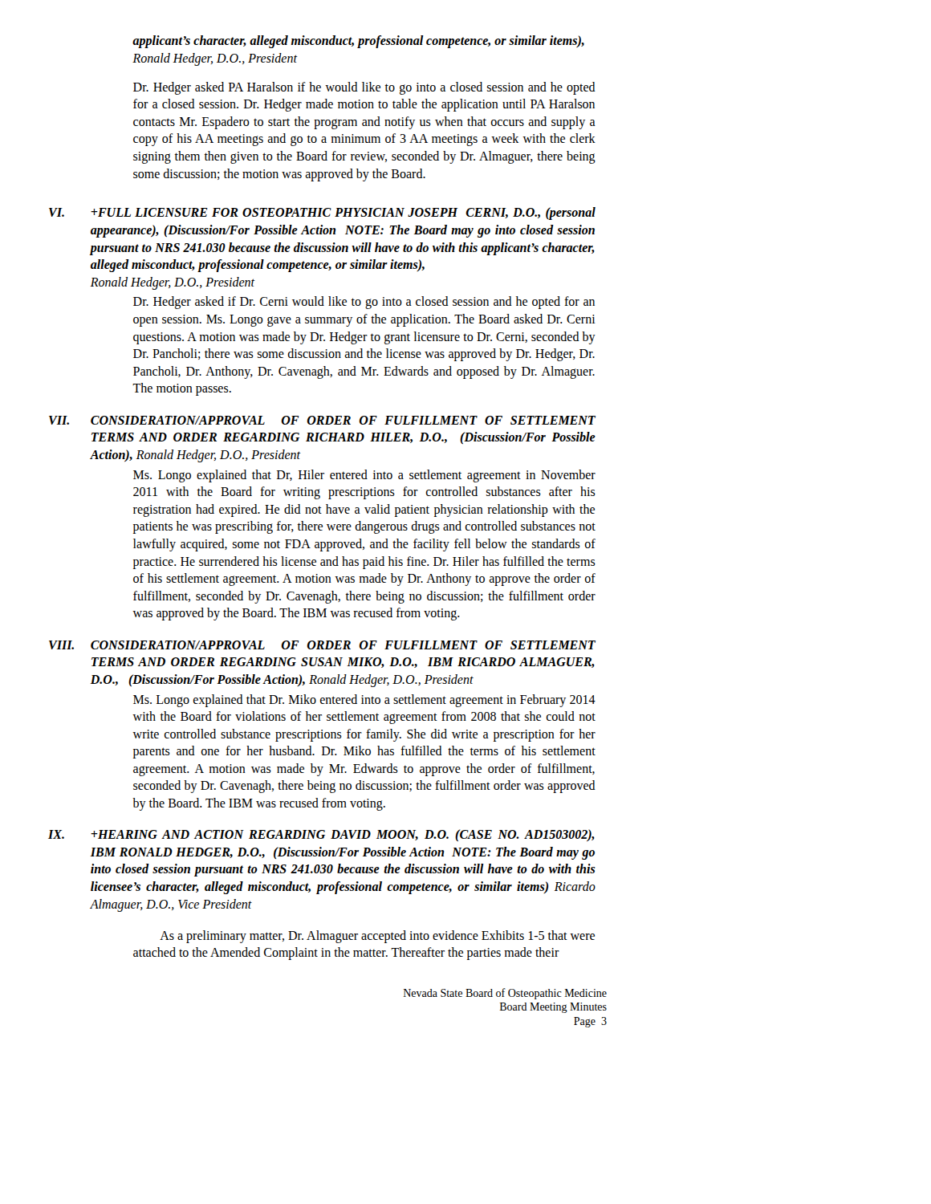applicant’s character, alleged misconduct, professional competence, or similar items),
Ronald Hedger, D.O., President
Dr. Hedger asked PA Haralson if he would like to go into a closed session and he opted for a closed session. Dr. Hedger made motion to table the application until PA Haralson contacts Mr. Espadero to start the program and notify us when that occurs and supply a copy of his AA meetings and go to a minimum of 3 AA meetings a week with the clerk signing them then given to the Board for review, seconded by Dr. Almaguer, there being some discussion; the motion was approved by the Board.
VI.+FULL LICENSURE FOR OSTEOPATHIC PHYSICIAN JOSEPH CERNI, D.O., (personal appearance), (Discussion/For Possible Action NOTE: The Board may go into closed session pursuant to NRS 241.030 because the discussion will have to do with this applicant’s character, alleged misconduct, professional competence, or similar items),
Ronald Hedger, D.O., President
Dr. Hedger asked if Dr. Cerni would like to go into a closed session and he opted for an open session. Ms. Longo gave a summary of the application. The Board asked Dr. Cerni questions. A motion was made by Dr. Hedger to grant licensure to Dr. Cerni, seconded by Dr. Pancholi; there was some discussion and the license was approved by Dr. Hedger, Dr. Pancholi, Dr. Anthony, Dr. Cavenagh, and Mr. Edwards and opposed by Dr. Almaguer. The motion passes.
VII. CONSIDERATION/APPROVAL OF ORDER OF FULFILLMENT OF SETTLEMENT TERMS AND ORDER REGARDING RICHARD HILER, D.O., (Discussion/For Possible Action), Ronald Hedger, D.O., President
Ms. Longo explained that Dr, Hiler entered into a settlement agreement in November 2011 with the Board for writing prescriptions for controlled substances after his registration had expired. He did not have a valid patient physician relationship with the patients he was prescribing for, there were dangerous drugs and controlled substances not lawfully acquired, some not FDA approved, and the facility fell below the standards of practice. He surrendered his license and has paid his fine. Dr. Hiler has fulfilled the terms of his settlement agreement. A motion was made by Dr. Anthony to approve the order of fulfillment, seconded by Dr. Cavenagh, there being no discussion; the fulfillment order was approved by the Board. The IBM was recused from voting.
VIII. CONSIDERATION/APPROVAL OF ORDER OF FULFILLMENT OF SETTLEMENT TERMS AND ORDER REGARDING SUSAN MIKO, D.O., IBM RICARDO ALMAGUER, D.O., (Discussion/For Possible Action), Ronald Hedger, D.O., President
Ms. Longo explained that Dr. Miko entered into a settlement agreement in February 2014 with the Board for violations of her settlement agreement from 2008 that she could not write controlled substance prescriptions for family. She did write a prescription for her parents and one for her husband. Dr. Miko has fulfilled the terms of his settlement agreement. A motion was made by Mr. Edwards to approve the order of fulfillment, seconded by Dr. Cavenagh, there being no discussion; the fulfillment order was approved by the Board. The IBM was recused from voting.
IX.+HEARING AND ACTION REGARDING DAVID MOON, D.O. (CASE NO. AD1503002), IBM RONALD HEDGER, D.O., (Discussion/For Possible Action NOTE: The Board may go into closed session pursuant to NRS 241.030 because the discussion will have to do with this licensee’s character, alleged misconduct, professional competence, or similar items) Ricardo Almaguer, D.O., Vice President
As a preliminary matter, Dr. Almaguer accepted into evidence Exhibits 1-5 that were attached to the Amended Complaint in the matter. Thereafter the parties made their
Nevada State Board of Osteopathic Medicine
Board Meeting Minutes
Page 3